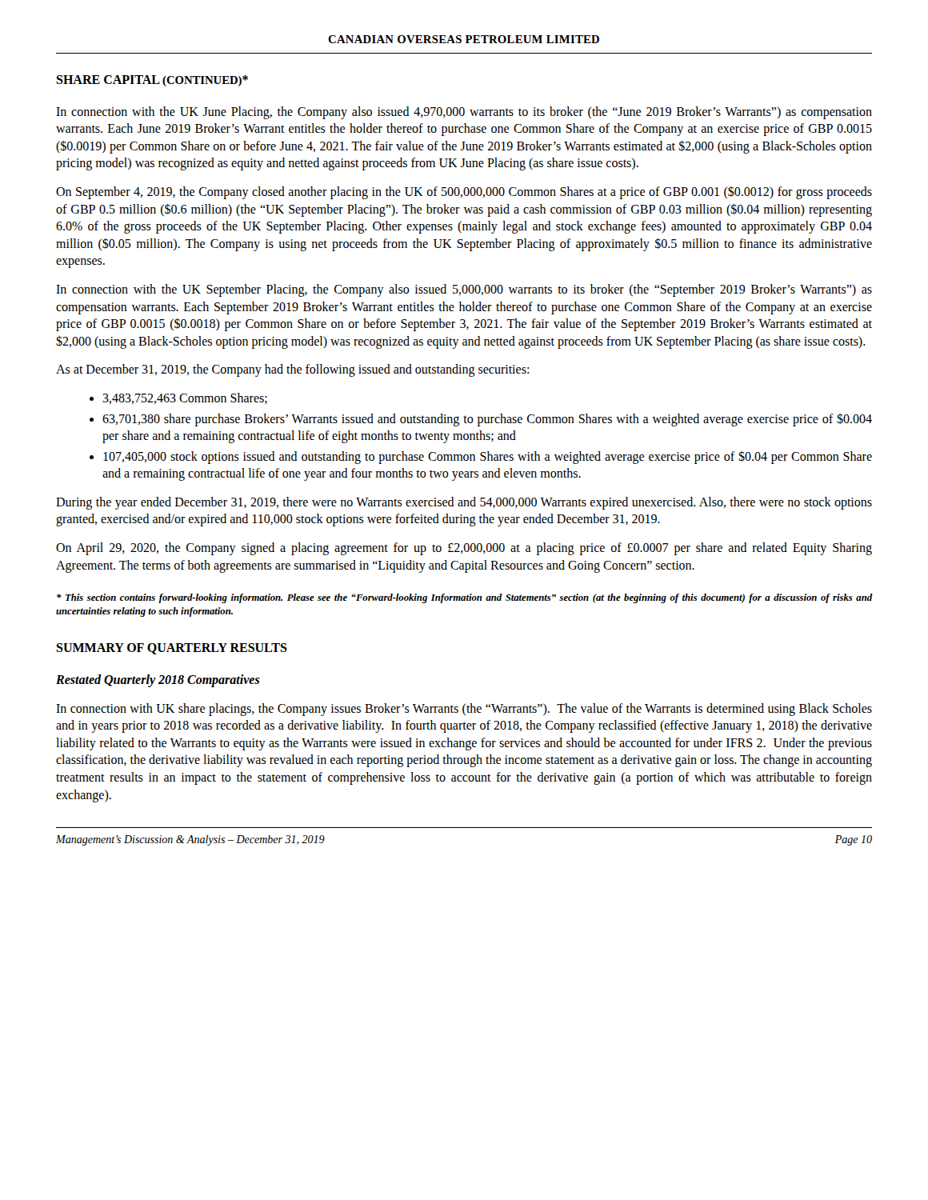CANADIAN OVERSEAS PETROLEUM LIMITED
SHARE CAPITAL (CONTINUED)*
In connection with the UK June Placing, the Company also issued 4,970,000 warrants to its broker (the “June 2019 Broker’s Warrants”) as compensation warrants. Each June 2019 Broker’s Warrant entitles the holder thereof to purchase one Common Share of the Company at an exercise price of GBP 0.0015 ($0.0019) per Common Share on or before June 4, 2021. The fair value of the June 2019 Broker’s Warrants estimated at $2,000 (using a Black-Scholes option pricing model) was recognized as equity and netted against proceeds from UK June Placing (as share issue costs).
On September 4, 2019, the Company closed another placing in the UK of 500,000,000 Common Shares at a price of GBP 0.001 ($0.0012) for gross proceeds of GBP 0.5 million ($0.6 million) (the “UK September Placing”). The broker was paid a cash commission of GBP 0.03 million ($0.04 million) representing 6.0% of the gross proceeds of the UK September Placing. Other expenses (mainly legal and stock exchange fees) amounted to approximately GBP 0.04 million ($0.05 million). The Company is using net proceeds from the UK September Placing of approximately $0.5 million to finance its administrative expenses.
In connection with the UK September Placing, the Company also issued 5,000,000 warrants to its broker (the “September 2019 Broker’s Warrants”) as compensation warrants. Each September 2019 Broker’s Warrant entitles the holder thereof to purchase one Common Share of the Company at an exercise price of GBP 0.0015 ($0.0018) per Common Share on or before September 3, 2021. The fair value of the September 2019 Broker’s Warrants estimated at $2,000 (using a Black-Scholes option pricing model) was recognized as equity and netted against proceeds from UK September Placing (as share issue costs).
As at December 31, 2019, the Company had the following issued and outstanding securities:
3,483,752,463 Common Shares;
63,701,380 share purchase Brokers’ Warrants issued and outstanding to purchase Common Shares with a weighted average exercise price of $0.004 per share and a remaining contractual life of eight months to twenty months; and
107,405,000 stock options issued and outstanding to purchase Common Shares with a weighted average exercise price of $0.04 per Common Share and a remaining contractual life of one year and four months to two years and eleven months.
During the year ended December 31, 2019, there were no Warrants exercised and 54,000,000 Warrants expired unexercised. Also, there were no stock options granted, exercised and/or expired and 110,000 stock options were forfeited during the year ended December 31, 2019.
On April 29, 2020, the Company signed a placing agreement for up to £2,000,000 at a placing price of £0.0007 per share and related Equity Sharing Agreement. The terms of both agreements are summarised in “Liquidity and Capital Resources and Going Concern” section.
* This section contains forward-looking information. Please see the “Forward-looking Information and Statements” section (at the beginning of this document) for a discussion of risks and uncertainties relating to such information.
SUMMARY OF QUARTERLY RESULTS
Restated Quarterly 2018 Comparatives
In connection with UK share placings, the Company issues Broker’s Warrants (the “Warrants”). The value of the Warrants is determined using Black Scholes and in years prior to 2018 was recorded as a derivative liability. In fourth quarter of 2018, the Company reclassified (effective January 1, 2018) the derivative liability related to the Warrants to equity as the Warrants were issued in exchange for services and should be accounted for under IFRS 2. Under the previous classification, the derivative liability was revalued in each reporting period through the income statement as a derivative gain or loss. The change in accounting treatment results in an impact to the statement of comprehensive loss to account for the derivative gain (a portion of which was attributable to foreign exchange).
Management’s Discussion & Analysis – December 31, 2019 Page 10